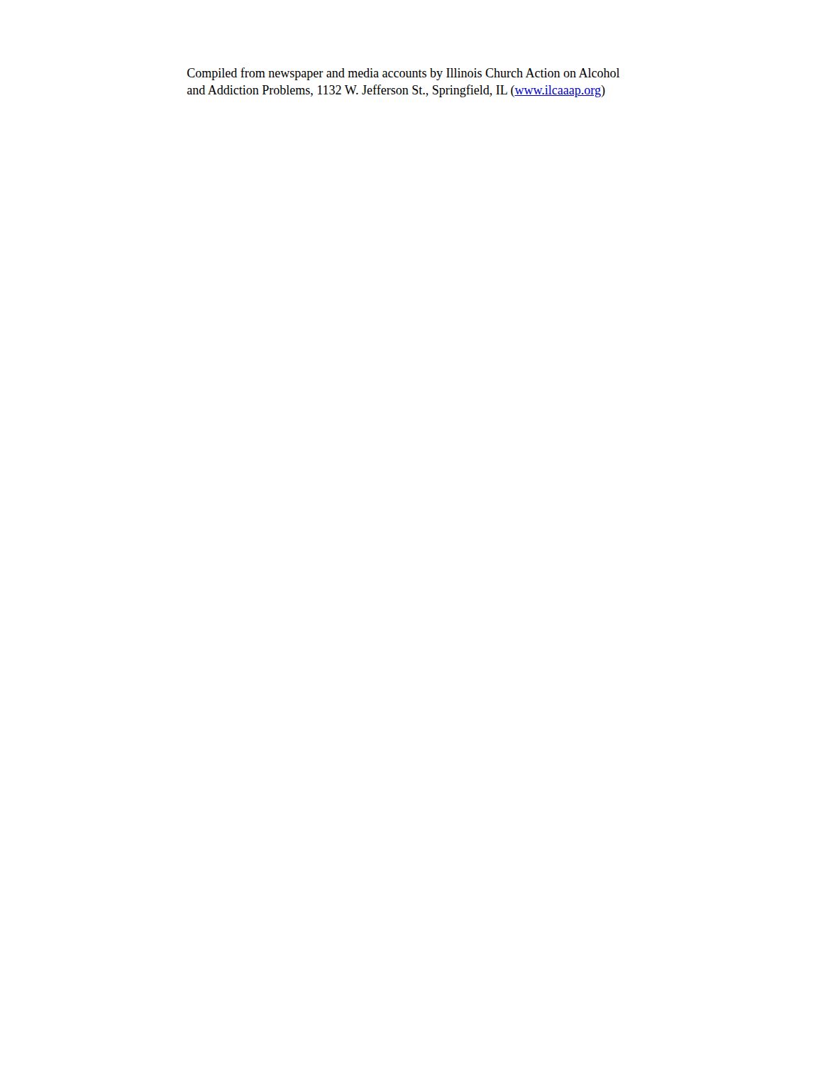Compiled from newspaper and media accounts by Illinois Church Action on Alcohol and Addiction Problems, 1132 W. Jefferson St., Springfield, IL (www.ilcaaap.org)